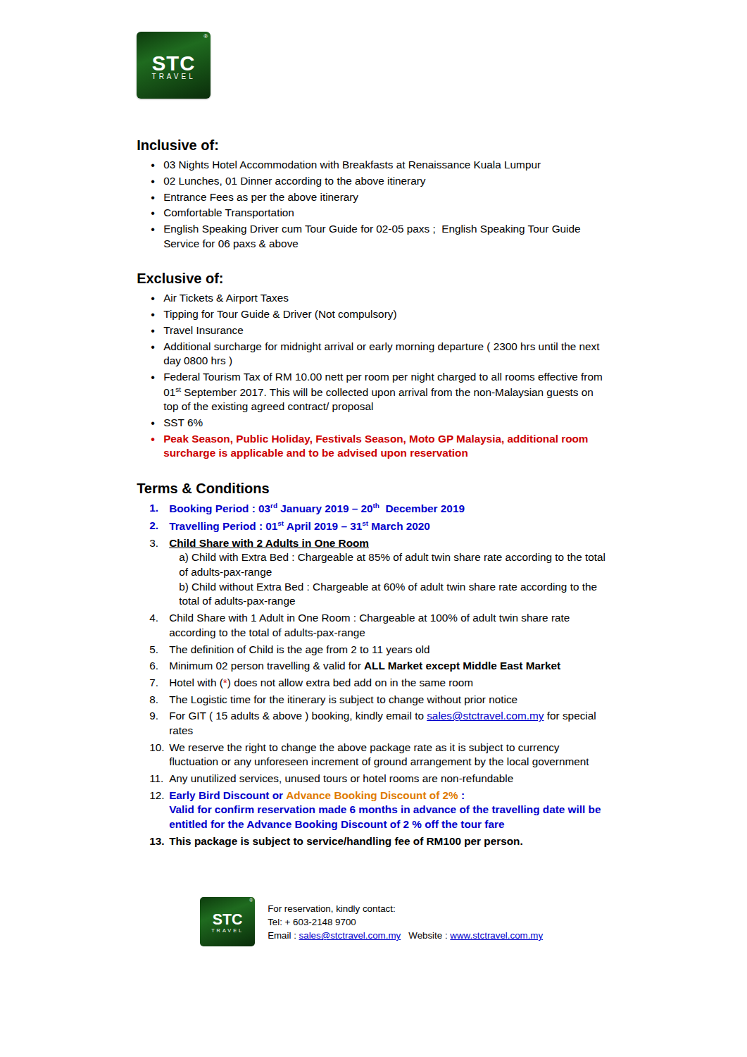®
STC
TRAVEL
Inclusive of:
03 Nights Hotel Accommodation with Breakfasts at Renaissance Kuala Lumpur
02 Lunches, 01 Dinner according to the above itinerary
Entrance Fees as per the above itinerary
Comfortable Transportation
English Speaking Driver cum Tour Guide for 02-05 paxs ; English Speaking Tour Guide Service for 06 paxs & above
Exclusive of:
Air Tickets & Airport Taxes
Tipping for Tour Guide & Driver (Not compulsory)
Travel Insurance
Additional surcharge for midnight arrival or early morning departure ( 2300 hrs until the next day 0800 hrs )
Federal Tourism Tax of RM 10.00 nett per room per night charged to all rooms effective from 01st September 2017. This will be collected upon arrival from the non-Malaysian guests on top of the existing agreed contract/ proposal
SST 6%
Peak Season, Public Holiday, Festivals Season, Moto GP Malaysia, additional room surcharge is applicable and to be advised upon reservation
Terms & Conditions
Booking Period : 03rd January 2019 – 20th December 2019
Travelling Period : 01st April 2019 – 31st March 2020
Child Share with 2 Adults in One Room a) Child with Extra Bed : Chargeable at 85% of adult twin share rate according to the total of adults-pax-range b) Child without Extra Bed : Chargeable at 60% of adult twin share rate according to the total of adults-pax-range
Child Share with 1 Adult in One Room : Chargeable at 100% of adult twin share rate according to the total of adults-pax-range
The definition of Child is the age from 2 to 11 years old
Minimum 02 person travelling & valid for ALL Market except Middle East Market
Hotel with (*) does not allow extra bed add on in the same room
The Logistic time for the itinerary is subject to change without prior notice
For GIT ( 15 adults & above ) booking, kindly email to sales@stctravel.com.my for special rates
We reserve the right to change the above package rate as it is subject to currency fluctuation or any unforeseen increment of ground arrangement by the local government
Any unutilized services, unused tours or hotel rooms are non-refundable
Early Bird Discount or Advance Booking Discount of 2% : Valid for confirm reservation made 6 months in advance of the travelling date will be entitled for the Advance Booking Discount of 2 % off the tour fare
This package is subject to service/handling fee of RM100 per person.
®
STC
TRAVEL
For reservation, kindly contact:
Tel: + 603-2148 9700
Email : sales@stctravel.com.my Website : www.stctravel.com.my